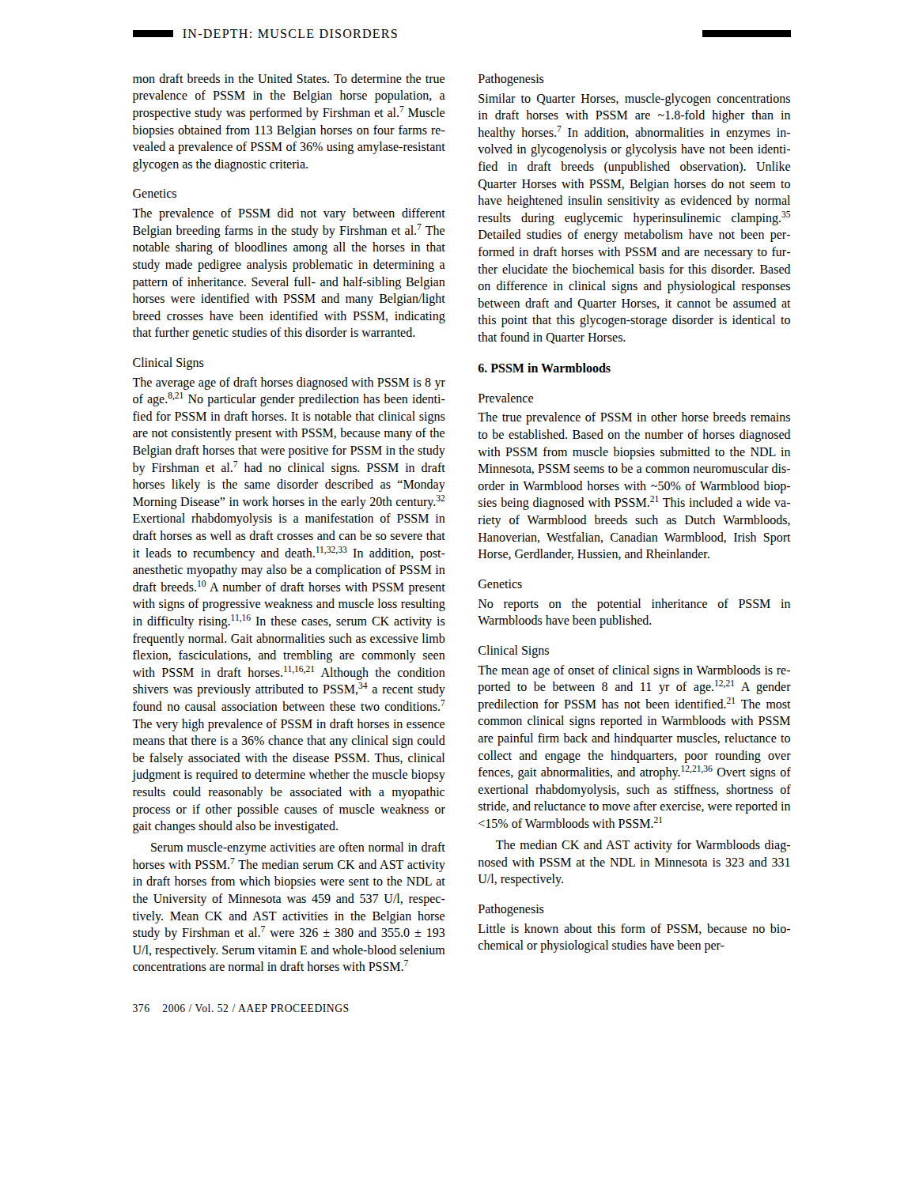IN-DEPTH: MUSCLE DISORDERS
mon draft breeds in the United States. To determine the true prevalence of PSSM in the Belgian horse population, a prospective study was performed by Firshman et al.7 Muscle biopsies obtained from 113 Belgian horses on four farms revealed a prevalence of PSSM of 36% using amylase-resistant glycogen as the diagnostic criteria.
Genetics
The prevalence of PSSM did not vary between different Belgian breeding farms in the study by Firshman et al.7 The notable sharing of bloodlines among all the horses in that study made pedigree analysis problematic in determining a pattern of inheritance. Several full- and half-sibling Belgian horses were identified with PSSM and many Belgian/light breed crosses have been identified with PSSM, indicating that further genetic studies of this disorder is warranted.
Clinical Signs
The average age of draft horses diagnosed with PSSM is 8 yr of age.8,21 No particular gender predilection has been identified for PSSM in draft horses. It is notable that clinical signs are not consistently present with PSSM, because many of the Belgian draft horses that were positive for PSSM in the study by Firshman et al.7 had no clinical signs. PSSM in draft horses likely is the same disorder described as “Monday Morning Disease” in work horses in the early 20th century.32 Exertional rhabdomyolysis is a manifestation of PSSM in draft horses as well as draft crosses and can be so severe that it leads to recumbency and death.11,32,33 In addition, post-anesthetic myopathy may also be a complication of PSSM in draft breeds.10 A number of draft horses with PSSM present with signs of progressive weakness and muscle loss resulting in difficulty rising.11,16 In these cases, serum CK activity is frequently normal. Gait abnormalities such as excessive limb flexion, fasciculations, and trembling are commonly seen with PSSM in draft horses.11,16,21 Although the condition shivers was previously attributed to PSSM,34 a recent study found no causal association between these two conditions.7 The very high prevalence of PSSM in draft horses in essence means that there is a 36% chance that any clinical sign could be falsely associated with the disease PSSM. Thus, clinical judgment is required to determine whether the muscle biopsy results could reasonably be associated with a myopathic process or if other possible causes of muscle weakness or gait changes should also be investigated.
Serum muscle-enzyme activities are often normal in draft horses with PSSM.7 The median serum CK and AST activity in draft horses from which biopsies were sent to the NDL at the University of Minnesota was 459 and 537 U/l, respectively. Mean CK and AST activities in the Belgian horse study by Firshman et al.7 were 326 ± 380 and 355.0 ± 193 U/l, respectively. Serum vitamin E and whole-blood selenium concentrations are normal in draft horses with PSSM.7
Pathogenesis
Similar to Quarter Horses, muscle-glycogen concentrations in draft horses with PSSM are ~1.8-fold higher than in healthy horses.7 In addition, abnormalities in enzymes involved in glycogenolysis or glycolysis have not been identified in draft breeds (unpublished observation). Unlike Quarter Horses with PSSM, Belgian horses do not seem to have heightened insulin sensitivity as evidenced by normal results during euglycemic hyperinsulinemic clamping.35 Detailed studies of energy metabolism have not been performed in draft horses with PSSM and are necessary to further elucidate the biochemical basis for this disorder. Based on difference in clinical signs and physiological responses between draft and Quarter Horses, it cannot be assumed at this point that this glycogen-storage disorder is identical to that found in Quarter Horses.
6. PSSM in Warmbloods
Prevalence
The true prevalence of PSSM in other horse breeds remains to be established. Based on the number of horses diagnosed with PSSM from muscle biopsies submitted to the NDL in Minnesota, PSSM seems to be a common neuromuscular disorder in Warmblood horses with ~50% of Warmblood biopsies being diagnosed with PSSM.21 This included a wide variety of Warmblood breeds such as Dutch Warmbloods, Hanoverian, Westfalian, Canadian Warmblood, Irish Sport Horse, Gerdlander, Hussien, and Rheinlander.
Genetics
No reports on the potential inheritance of PSSM in Warmbloods have been published.
Clinical Signs
The mean age of onset of clinical signs in Warmbloods is reported to be between 8 and 11 yr of age.12,21 A gender predilection for PSSM has not been identified.21 The most common clinical signs reported in Warmbloods with PSSM are painful firm back and hindquarter muscles, reluctance to collect and engage the hindquarters, poor rounding over fences, gait abnormalities, and atrophy.12,21,36 Overt signs of exertional rhabdomyolysis, such as stiffness, shortness of stride, and reluctance to move after exercise, were reported in <15% of Warmbloods with PSSM.21
The median CK and AST activity for Warmbloods diagnosed with PSSM at the NDL in Minnesota is 323 and 331 U/l, respectively.
Pathogenesis
Little is known about this form of PSSM, because no biochemical or physiological studies have been per-
376 2006 / Vol. 52 / AAEP PROCEEDINGS